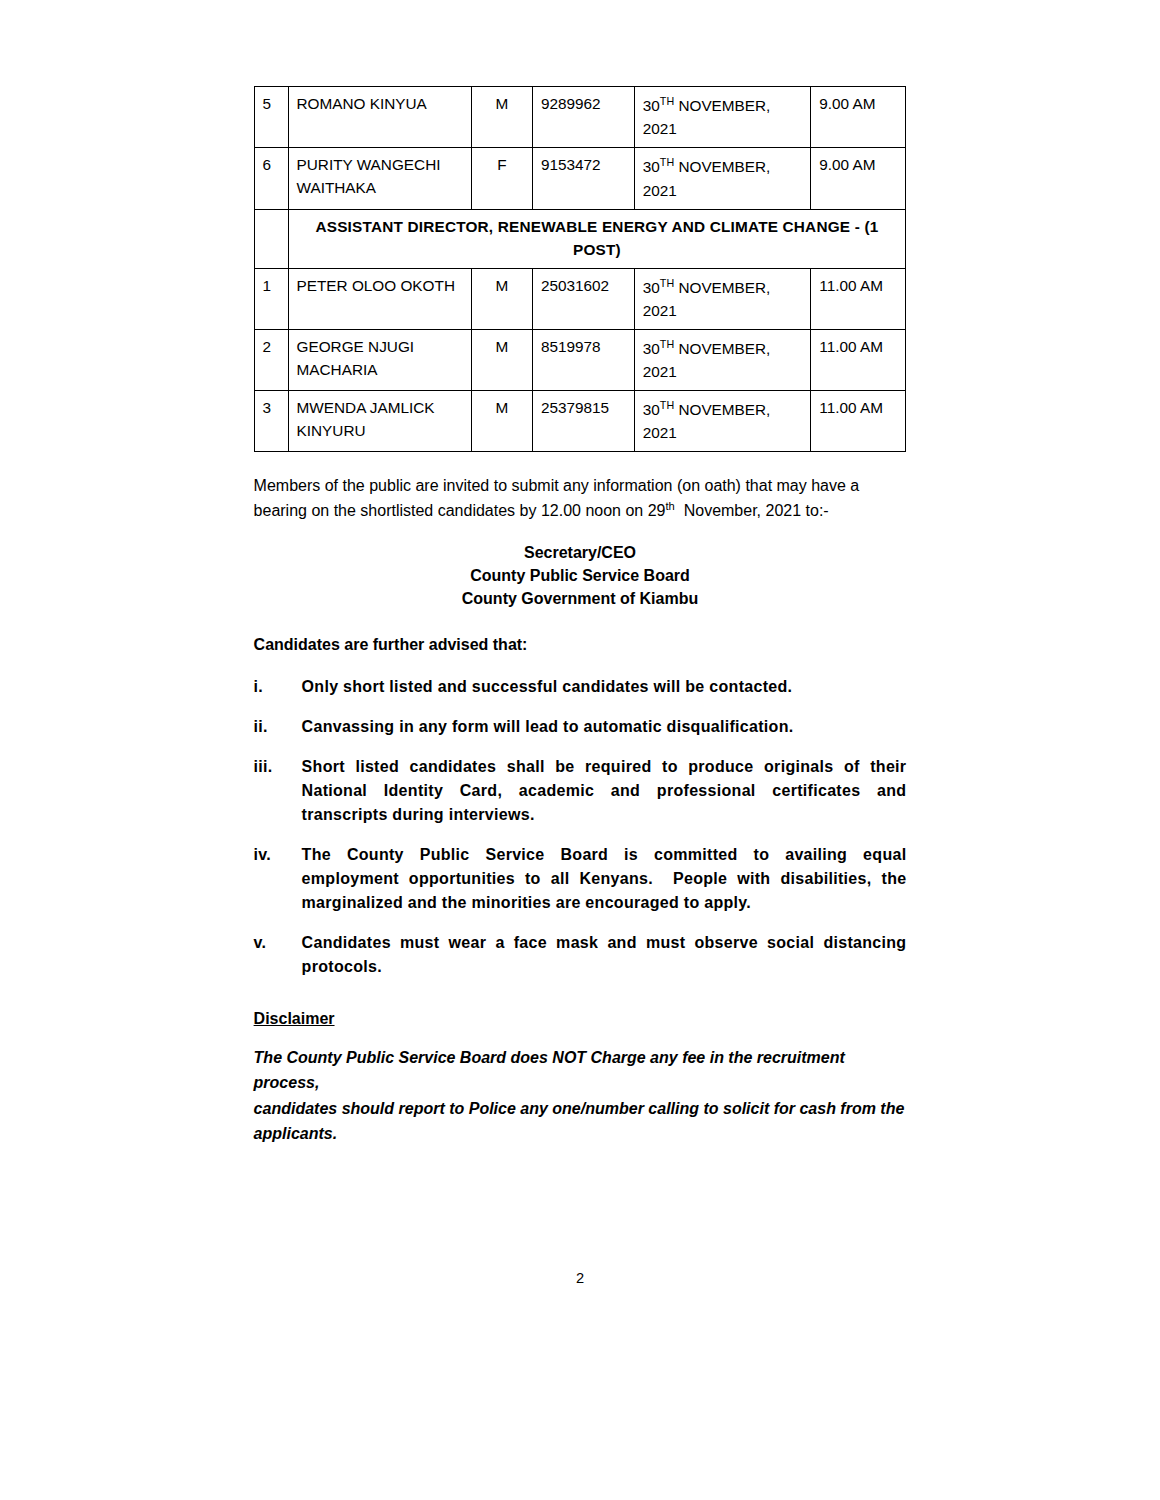| 5 | ROMANO KINYUA | M | 9289962 | 30 TH NOVEMBER, 2021 | 9.00 AM |
| 6 | PURITY WANGECHI WAITHAKA | F | 9153472 | 30 TH NOVEMBER, 2021 | 9.00 AM |
| | ASSISTANT DIRECTOR, RENEWABLE ENERGY AND CLIMATE CHANGE - (1 POST) |
| 1 | PETER OLOO OKOTH | M | 25031602 | 30 TH NOVEMBER, 2021 | 11.00 AM |
| 2 | GEORGE NJUGI MACHARIA | M | 8519978 | 30 TH NOVEMBER, 2021 | 11.00 AM |
| 3 | MWENDA JAMLICK KINYURU | M | 25379815 | 30 TH NOVEMBER, 2021 | 11.00 AM |
Members of the public are invited to submit any information (on oath) that may have a bearing on the shortlisted candidates by 12.00 noon on 29th November, 2021 to:-
Secretary/CEO
County Public Service Board
County Government of Kiambu
Candidates are further advised that:
i. Only short listed and successful candidates will be contacted.
ii. Canvassing in any form will lead to automatic disqualification.
iii. Short listed candidates shall be required to produce originals of their National Identity Card, academic and professional certificates and transcripts during interviews.
iv. The County Public Service Board is committed to availing equal employment opportunities to all Kenyans. People with disabilities, the marginalized and the minorities are encouraged to apply.
v. Candidates must wear a face mask and must observe social distancing protocols.
Disclaimer
The County Public Service Board does NOT Charge any fee in the recruitment process,
candidates should report to Police any one/number calling to solicit for cash from the applicants.
2